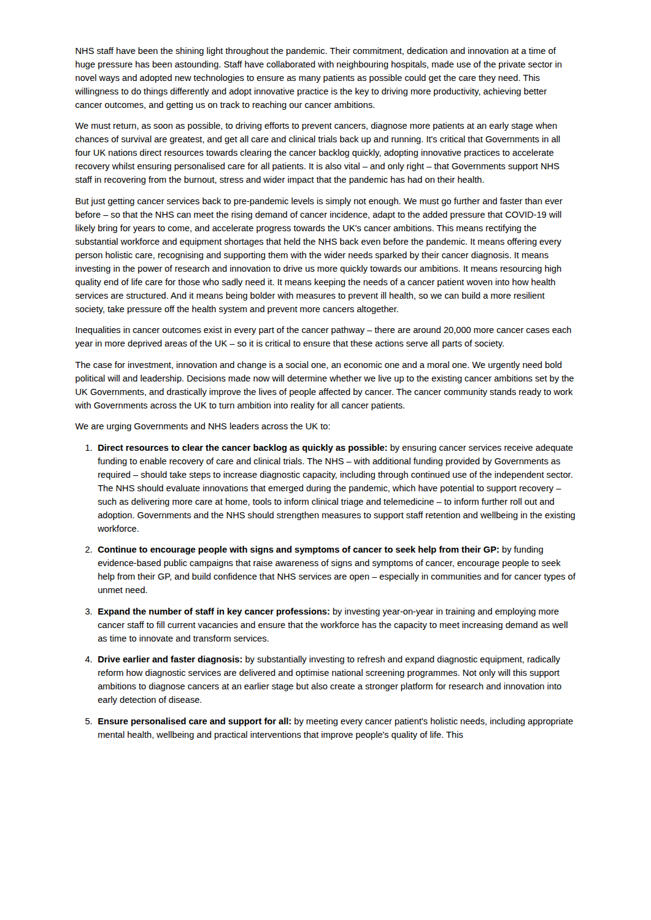NHS staff have been the shining light throughout the pandemic. Their commitment, dedication and innovation at a time of huge pressure has been astounding. Staff have collaborated with neighbouring hospitals, made use of the private sector in novel ways and adopted new technologies to ensure as many patients as possible could get the care they need. This willingness to do things differently and adopt innovative practice is the key to driving more productivity, achieving better cancer outcomes, and getting us on track to reaching our cancer ambitions.
We must return, as soon as possible, to driving efforts to prevent cancers, diagnose more patients at an early stage when chances of survival are greatest, and get all care and clinical trials back up and running. It's critical that Governments in all four UK nations direct resources towards clearing the cancer backlog quickly, adopting innovative practices to accelerate recovery whilst ensuring personalised care for all patients. It is also vital – and only right – that Governments support NHS staff in recovering from the burnout, stress and wider impact that the pandemic has had on their health.
But just getting cancer services back to pre-pandemic levels is simply not enough. We must go further and faster than ever before – so that the NHS can meet the rising demand of cancer incidence, adapt to the added pressure that COVID-19 will likely bring for years to come, and accelerate progress towards the UK's cancer ambitions. This means rectifying the substantial workforce and equipment shortages that held the NHS back even before the pandemic. It means offering every person holistic care, recognising and supporting them with the wider needs sparked by their cancer diagnosis. It means investing in the power of research and innovation to drive us more quickly towards our ambitions. It means resourcing high quality end of life care for those who sadly need it. It means keeping the needs of a cancer patient woven into how health services are structured. And it means being bolder with measures to prevent ill health, so we can build a more resilient society, take pressure off the health system and prevent more cancers altogether.
Inequalities in cancer outcomes exist in every part of the cancer pathway – there are around 20,000 more cancer cases each year in more deprived areas of the UK – so it is critical to ensure that these actions serve all parts of society.
The case for investment, innovation and change is a social one, an economic one and a moral one. We urgently need bold political will and leadership. Decisions made now will determine whether we live up to the existing cancer ambitions set by the UK Governments, and drastically improve the lives of people affected by cancer. The cancer community stands ready to work with Governments across the UK to turn ambition into reality for all cancer patients.
We are urging Governments and NHS leaders across the UK to:
Direct resources to clear the cancer backlog as quickly as possible: by ensuring cancer services receive adequate funding to enable recovery of care and clinical trials. The NHS – with additional funding provided by Governments as required – should take steps to increase diagnostic capacity, including through continued use of the independent sector. The NHS should evaluate innovations that emerged during the pandemic, which have potential to support recovery – such as delivering more care at home, tools to inform clinical triage and telemedicine – to inform further roll out and adoption. Governments and the NHS should strengthen measures to support staff retention and wellbeing in the existing workforce.
Continue to encourage people with signs and symptoms of cancer to seek help from their GP: by funding evidence-based public campaigns that raise awareness of signs and symptoms of cancer, encourage people to seek help from their GP, and build confidence that NHS services are open – especially in communities and for cancer types of unmet need.
Expand the number of staff in key cancer professions: by investing year-on-year in training and employing more cancer staff to fill current vacancies and ensure that the workforce has the capacity to meet increasing demand as well as time to innovate and transform services.
Drive earlier and faster diagnosis: by substantially investing to refresh and expand diagnostic equipment, radically reform how diagnostic services are delivered and optimise national screening programmes. Not only will this support ambitions to diagnose cancers at an earlier stage but also create a stronger platform for research and innovation into early detection of disease.
Ensure personalised care and support for all: by meeting every cancer patient's holistic needs, including appropriate mental health, wellbeing and practical interventions that improve people's quality of life. This